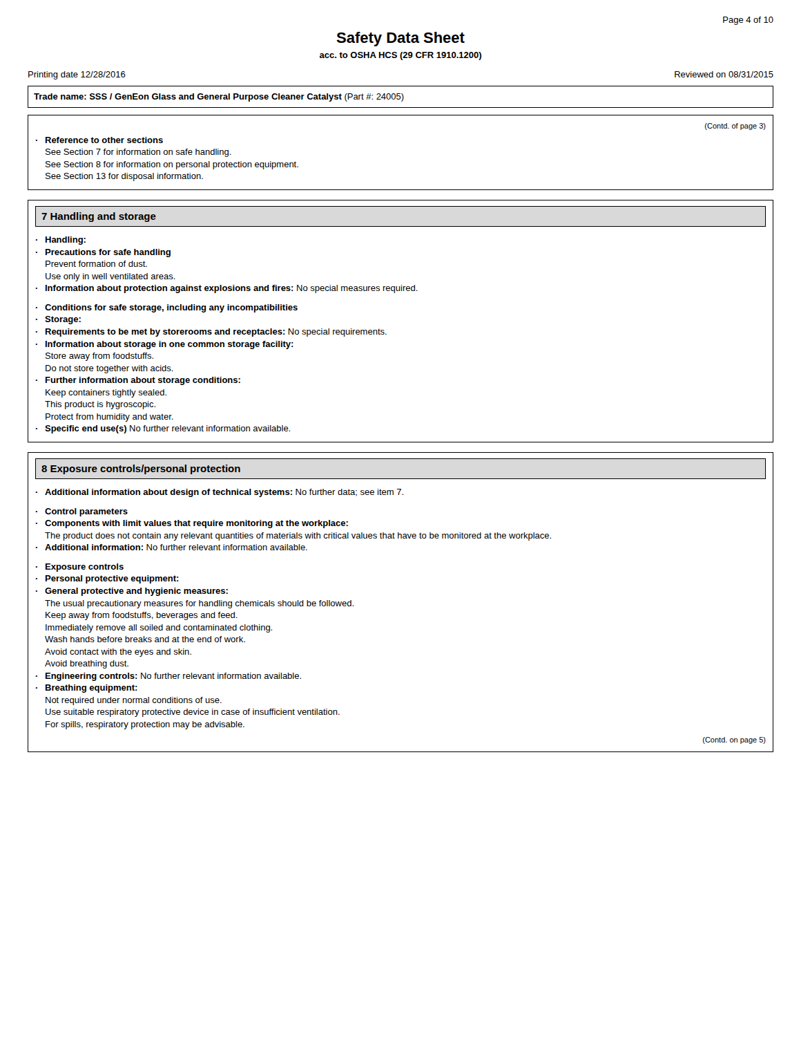Page 4 of 10
Safety Data Sheet
acc. to OSHA HCS (29 CFR 1910.1200)
Printing date 12/28/2016 Reviewed on 08/31/2015
Trade name: SSS / GenEon Glass and General Purpose Cleaner Catalyst (Part #: 24005)
(Contd. of page 3)
Reference to other sections
See Section 7 for information on safe handling.
See Section 8 for information on personal protection equipment.
See Section 13 for disposal information.
7 Handling and storage
Handling:
Precautions for safe handling
Prevent formation of dust.
Use only in well ventilated areas.
Information about protection against explosions and fires: No special measures required.
Conditions for safe storage, including any incompatibilities
Storage:
Requirements to be met by storerooms and receptacles: No special requirements.
Information about storage in one common storage facility:
Store away from foodstuffs.
Do not store together with acids.
Further information about storage conditions:
Keep containers tightly sealed.
This product is hygroscopic.
Protect from humidity and water.
Specific end use(s) No further relevant information available.
8 Exposure controls/personal protection
Additional information about design of technical systems: No further data; see item 7.
Control parameters
Components with limit values that require monitoring at the workplace:
The product does not contain any relevant quantities of materials with critical values that have to be monitored at the workplace.
Additional information: No further relevant information available.
Exposure controls
Personal protective equipment:
General protective and hygienic measures:
The usual precautionary measures for handling chemicals should be followed.
Keep away from foodstuffs, beverages and feed.
Immediately remove all soiled and contaminated clothing.
Wash hands before breaks and at the end of work.
Avoid contact with the eyes and skin.
Avoid breathing dust.
Engineering controls: No further relevant information available.
Breathing equipment:
Not required under normal conditions of use.
Use suitable respiratory protective device in case of insufficient ventilation.
For spills, respiratory protection may be advisable.
(Contd. on page 5)